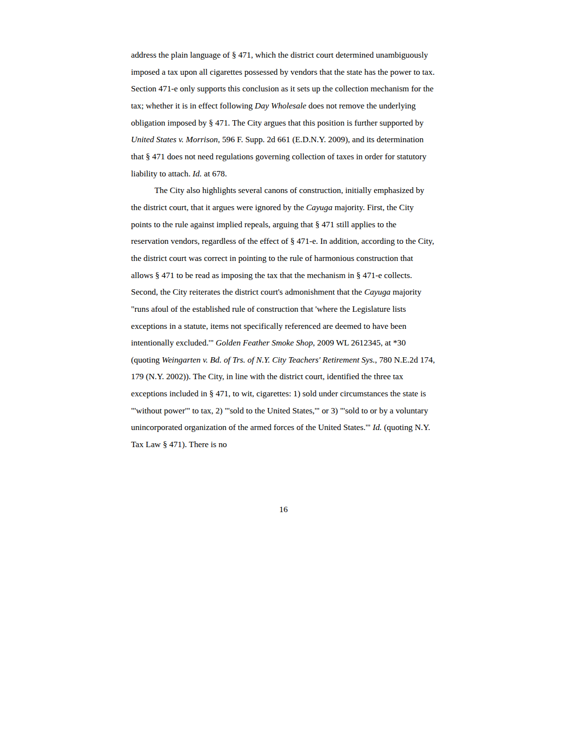address the plain language of § 471, which the district court determined unambiguously imposed a tax upon all cigarettes possessed by vendors that the state has the power to tax. Section 471-e only supports this conclusion as it sets up the collection mechanism for the tax; whether it is in effect following Day Wholesale does not remove the underlying obligation imposed by § 471. The City argues that this position is further supported by United States v. Morrison, 596 F. Supp. 2d 661 (E.D.N.Y. 2009), and its determination that § 471 does not need regulations governing collection of taxes in order for statutory liability to attach. Id. at 678.
The City also highlights several canons of construction, initially emphasized by the district court, that it argues were ignored by the Cayuga majority. First, the City points to the rule against implied repeals, arguing that § 471 still applies to the reservation vendors, regardless of the effect of § 471-e. In addition, according to the City, the district court was correct in pointing to the rule of harmonious construction that allows § 471 to be read as imposing the tax that the mechanism in § 471-e collects. Second, the City reiterates the district court's admonishment that the Cayuga majority "runs afoul of the established rule of construction that 'where the Legislature lists exceptions in a statute, items not specifically referenced are deemed to have been intentionally excluded.'" Golden Feather Smoke Shop, 2009 WL 2612345, at *30 (quoting Weingarten v. Bd. of Trs. of N.Y. City Teachers' Retirement Sys., 780 N.E.2d 174, 179 (N.Y. 2002)). The City, in line with the district court, identified the three tax exceptions included in § 471, to wit, cigarettes: 1) sold under circumstances the state is "'without power'" to tax, 2) "'sold to the United States,'" or 3) "'sold to or by a voluntary unincorporated organization of the armed forces of the United States.'" Id. (quoting N.Y. Tax Law § 471). There is no
16